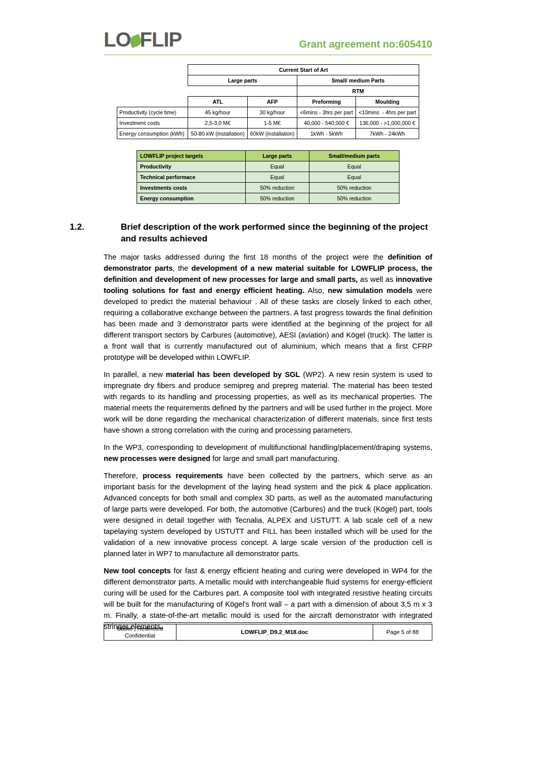LO FLIP
Grant agreement no:605410
| | Current Start of Art |
| Large parts | Small/ medium Parts |
| | | RTM |
| | ATL | AFP | Preforming | Moulding |
| Productivity (cycle time) | 45 kg/hour | 30 kg/hour | <6mins - 3hrs per part | <10mins - 4hrs per part |
| Investment costs | 2,5-3,0 M€ | 1-5 M€ | 40,000 - 540,000 € | 136,000 - >1,000,000 € |
| Energy consumption (kWh) | 50-80 kW (installation) | 60kW (installation) | 1kWh - 5kWh | 7kWh - 24kWh |
| LOWFLIP project targets | Large parts | Small/medium parts |
| --- | --- | --- |
| Productivity | Equal | Equal |
| Technical performace | Equal | Equal |
| Investments costs | 50% reduction | 50% reduction |
| Energy consumption | 50% reduction | 50% reduction |
1.2. Brief description of the work performed since the beginning of the project and results achieved
The major tasks addressed during the first 18 months of the project were the definition of demonstrator parts, the development of a new material suitable for LOWFLIP process, the definition and development of new processes for large and small parts, as well as innovative tooling solutions for fast and energy efficient heating. Also, new simulation models were developed to predict the material behaviour . All of these tasks are closely linked to each other, requiring a collaborative exchange between the partners. A fast progress towards the final definition has been made and 3 demonstrator parts were identified at the beginning of the project for all different transport sectors by Carbures (automotive), AESI (aviation) and Kögel (truck). The latter is a front wall that is currently manufactured out of aluminium, which means that a first CFRP prototype will be developed within LOWFLIP.
In parallel, a new material has been developed by SGL (WP2). A new resin system is used to impregnate dry fibers and produce semipreg and prepreg material. The material has been tested with regards to its handling and processing properties, as well as its mechanical properties. The material meets the requirements defined by the partners and will be used further in the project. More work will be done regarding the mechanical characterization of different materials, since first tests have shown a strong correlation with the curing and processing parameters.
In the WP3, corresponding to development of multifunctional handling/placement/draping systems, new processes were designed for large and small part manufacturing.
Therefore, process requirements have been collected by the partners, which serve as an important basis for the development of the laying head system and the pick & place application. Advanced concepts for both small and complex 3D parts, as well as the automated manufacturing of large parts were developed. For both, the automotive (Carbures) and the truck (Kögel) part, tools were designed in detail together with Tecnalia, ALPEX and USTUTT. A lab scale cell of a new tapelaying system developed by USTUTT and FILL has been installed which will be used for the validation of a new innovative process concept. A large scale version of the production cell is planned later in WP7 to manufacture all demonstrator parts.
New tool concepts for fast & energy efficient heating and curing were developed in WP4 for the different demonstrator parts. A metallic mould with interchangeable fluid systems for energy-efficient curing will be used for the Carbures part. A composite tool with integrated resistive heating circuits will be built for the manufacturing of Kögel's front wall – a part with a dimension of about 3,5 m x 3 m. Finally, a state-of-the-art metallic mould is used for the aircraft demonstrator with integrated stringer elements.
| Public / Restricted Confidential | LOWFLIP_D9.2_M18.doc | Page 5 of 88 |